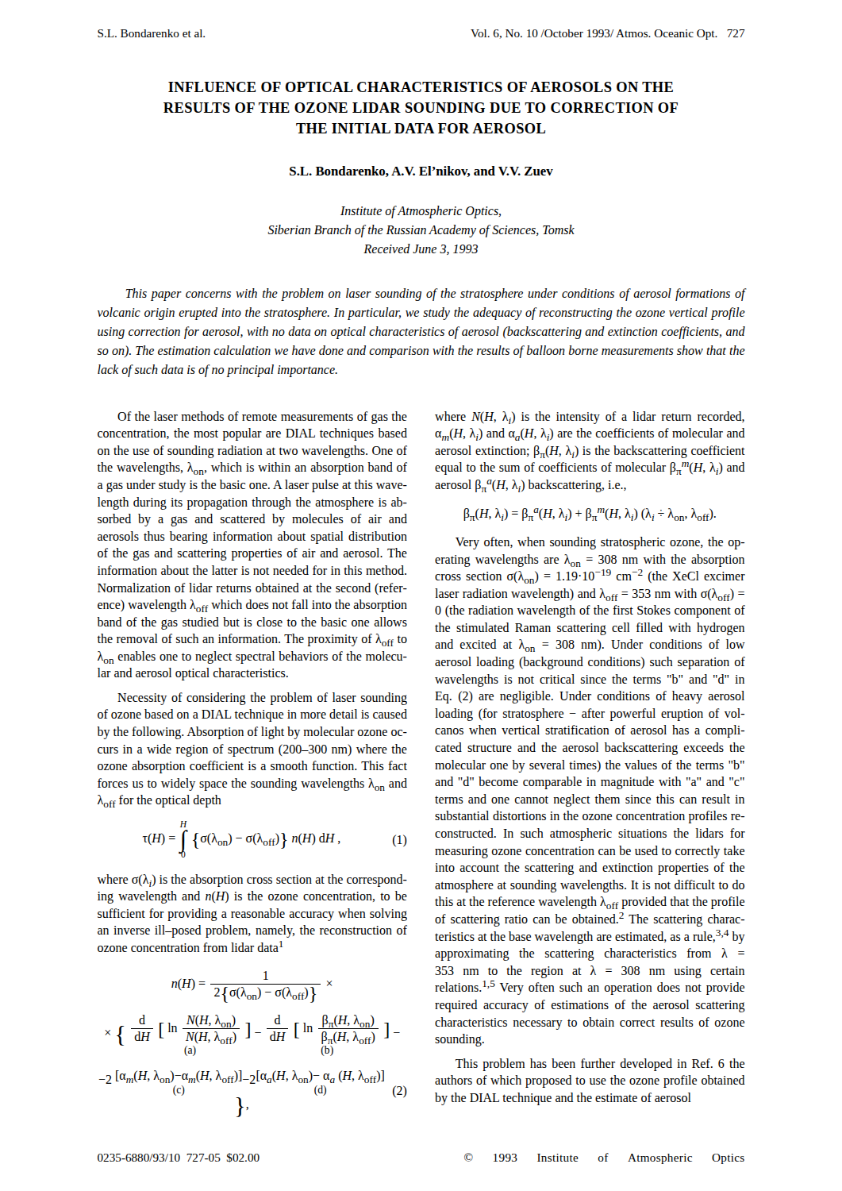S.L. Bondarenko et al. Vol. 6, No. 10 /October 1993/ Atmos. Oceanic Opt. 727
Influence of Optical Characteristics of Aerosols on the
Results of the Ozone Lidar Sounding Due to Correction of
the Initial Data for Aerosol
S.L. Bondarenko, A.V. El’nikov, and V.V. Zuev
Institute of Atmospheric Optics,
Siberian Branch of the Russian Academy of Sciences, Tomsk
Received June 3, 1993
This paper concerns with the problem on laser sounding of the stratosphere under conditions of aerosol formations of volcanic origin erupted into the stratosphere. In particular, we study the adequacy of reconstructing the ozone vertical profile using correction for aerosol, with no data on optical characteristics of aerosol (backscattering and extinction coefficients, and so on). The estimation calculation we have done and comparison with the results of balloon borne measurements show that the lack of such data is of no principal importance.
Of the laser methods of remote measurements of gas the concentration, the most popular are DIAL techniques based on the use of sounding radiation at two wavelengths. One of the wavelengths, λon, which is within an absorption band of a gas under study is the basic one. A laser pulse at this wavelength during its propagation through the atmosphere is absorbed by a gas and scattered by molecules of air and aerosols thus bearing information about spatial distribution of the gas and scattering properties of air and aerosol. The information about the latter is not needed for in this method. Normalization of lidar returns obtained at the second (reference) wavelength λoff which does not fall into the absorption band of the gas studied but is close to the basic one allows the removal of such an information. The proximity of λoff to λon enables one to neglect spectral behaviors of the molecular and aerosol optical characteristics.
Necessity of considering the problem of laser sounding of ozone based on a DIAL technique in more detail is caused by the following. Absorption of light by molecular ozone occurs in a wide region of spectrum (200–300 nm) where the ozone absorption coefficient is a smooth function. This fact forces us to widely space the sounding wavelengths λon and λoff for the optical depth
τ(H) = H∫0 {σ(λon) − σ(λoff)} n(H) dH , (1)
where σ(λi) is the absorption cross section at the corresponding wavelength and n(H) is the ozone concentration, to be sufficient for providing a reasonable accuracy when solving an inverse ill–posed problem, namely, the reconstruction of ozone concentration from lidar data1
n(H) = 12{σ(λon) − σ(λoff)} ×
× { ddH [ ln N(H, λon) N(H, λoff) ] (a) − ddH [ ln βπ(H, λon) βπ(H, λoff) ] (b) −
−2 [αm(H, λon)−αm(H, λoff)] (c) −2 [αa(H, λon)− αa (H, λoff)] (d) }, (2)
where N(H, λi) is the intensity of a lidar return recorded, αm(H, λi) and αa(H, λi) are the coefficients of molecular and aerosol extinction; βπ(H, λi) is the backscattering coefficient equal to the sum of coefficients of molecular βπm(H, λi) and aerosol βπa(H, λi) backscattering, i.e.,
βπ(H, λi) = βπa(H, λi) + βπm(H, λi) (λi ÷ λon, λoff).
Very often, when sounding stratospheric ozone, the operating wavelengths are λon = 308 nm with the absorption cross section σ(λon) = 1.19·10−19 cm−2 (the XeCl excimer laser radiation wavelength) and λoff = 353 nm with σ(λoff) = 0 (the radiation wavelength of the first Stokes component of the stimulated Raman scattering cell filled with hydrogen and excited at λon = 308 nm). Under conditions of low aerosol loading (background conditions) such separation of wavelengths is not critical since the terms "b" and "d" in Eq. (2) are negligible. Under conditions of heavy aerosol loading (for stratosphere − after powerful eruption of volcanos when vertical stratification of aerosol has a complicated structure and the aerosol backscattering exceeds the molecular one by several times) the values of the terms "b" and "d" become comparable in magnitude with "a" and "c" terms and one cannot neglect them since this can result in substantial distortions in the ozone concentration profiles reconstructed. In such atmospheric situations the lidars for measuring ozone concentration can be used to correctly take into account the scattering and extinction properties of the atmosphere at sounding wavelengths. It is not difficult to do this at the reference wavelength λoff provided that the profile of scattering ratio can be obtained.2 The scattering characteristics at the base wavelength are estimated, as a rule,3,4 by approximating the scattering characteristics from λ = 353 nm to the region at λ = 308 nm using certain relations.1,5 Very often such an operation does not provide required accuracy of estimations of the aerosol scattering characteristics necessary to obtain correct results of ozone sounding.
This problem has been further developed in Ref. 6 the authors of which proposed to use the ozone profile obtained by the DIAL technique and the estimate of aerosol
0235-6880/93/10 727-05 $02.00 ©1993 Institute of Atmospheric Optics